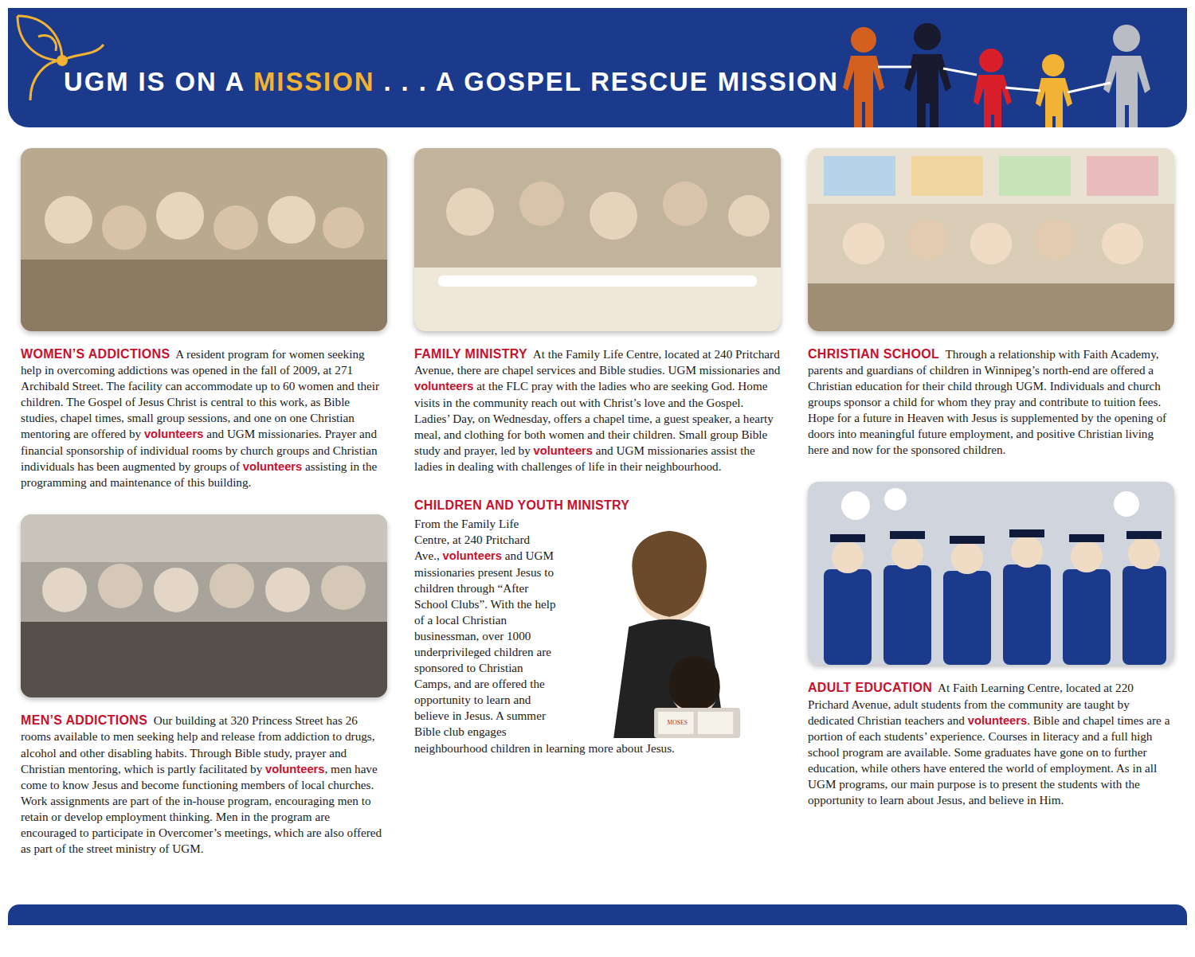UGM is on a Mission . . . A Gospel Rescue Mission
Women’s Addictions A resident program for women seeking help in overcoming addictions was opened in the fall of 2009, at 271 Archibald Street. The facility can accommodate up to 60 women and their children. The Gospel of Jesus Christ is central to this work, as Bible studies, chapel times, small group sessions, and one on one Christian mentoring are offered by volunteers and UGM missionaries. Prayer and financial sponsorship of individual rooms by church groups and Christian individuals has been augmented by groups of volunteers assisting in the programming and maintenance of this building.
Men’s Addictions Our building at 320 Princess Street has 26 rooms available to men seeking help and release from addiction to drugs, alcohol and other disabling habits. Through Bible study, prayer and Christian mentoring, which is partly facilitated by volunteers, men have come to know Jesus and become functioning members of local churches. Work assignments are part of the in-house program, encouraging men to retain or develop employment thinking. Men in the program are encouraged to participate in Overcomer’s meetings, which are also offered as part of the street ministry of UGM.
Family Ministry At the Family Life Centre, located at 240 Pritchard Avenue, there are chapel services and Bible studies. UGM missionaries and volunteers at the FLC pray with the ladies who are seeking God. Home visits in the community reach out with Christ’s love and the Gospel. Ladies’ Day, on Wednesday, offers a chapel time, a guest speaker, a hearty meal, and clothing for both women and their children. Small group Bible study and prayer, led by volunteers and UGM missionaries assist the ladies in dealing with challenges of life in their neighbourhood.
Children and Youth Ministry
From the Family Life Centre, at 240 Pritchard Ave., volunteers and UGM missionaries present Jesus to children through “After School Clubs”. With the help of a local Christian businessman, over 1000 underprivileged children are sponsored to Christian Camps, and are offered the opportunity to learn and believe in Jesus. A summer Bible club engages neighbourhood children in learning more about Jesus.
Christian School Through a relationship with Faith Academy, parents and guardians of children in Winnipeg’s north-end are offered a Christian education for their child through UGM. Individuals and church groups sponsor a child for whom they pray and contribute to tuition fees. Hope for a future in Heaven with Jesus is supplemented by the opening of doors into meaningful future employment, and positive Christian living here and now for the sponsored children.
Adult Education At Faith Learning Centre, located at 220 Prichard Avenue, adult students from the community are taught by dedicated Christian teachers and volunteers. Bible and chapel times are a portion of each students’ experience. Courses in literacy and a full high school program are available. Some graduates have gone on to further education, while others have entered the world of employment. As in all UGM programs, our main purpose is to present the students with the opportunity to learn about Jesus, and believe in Him.